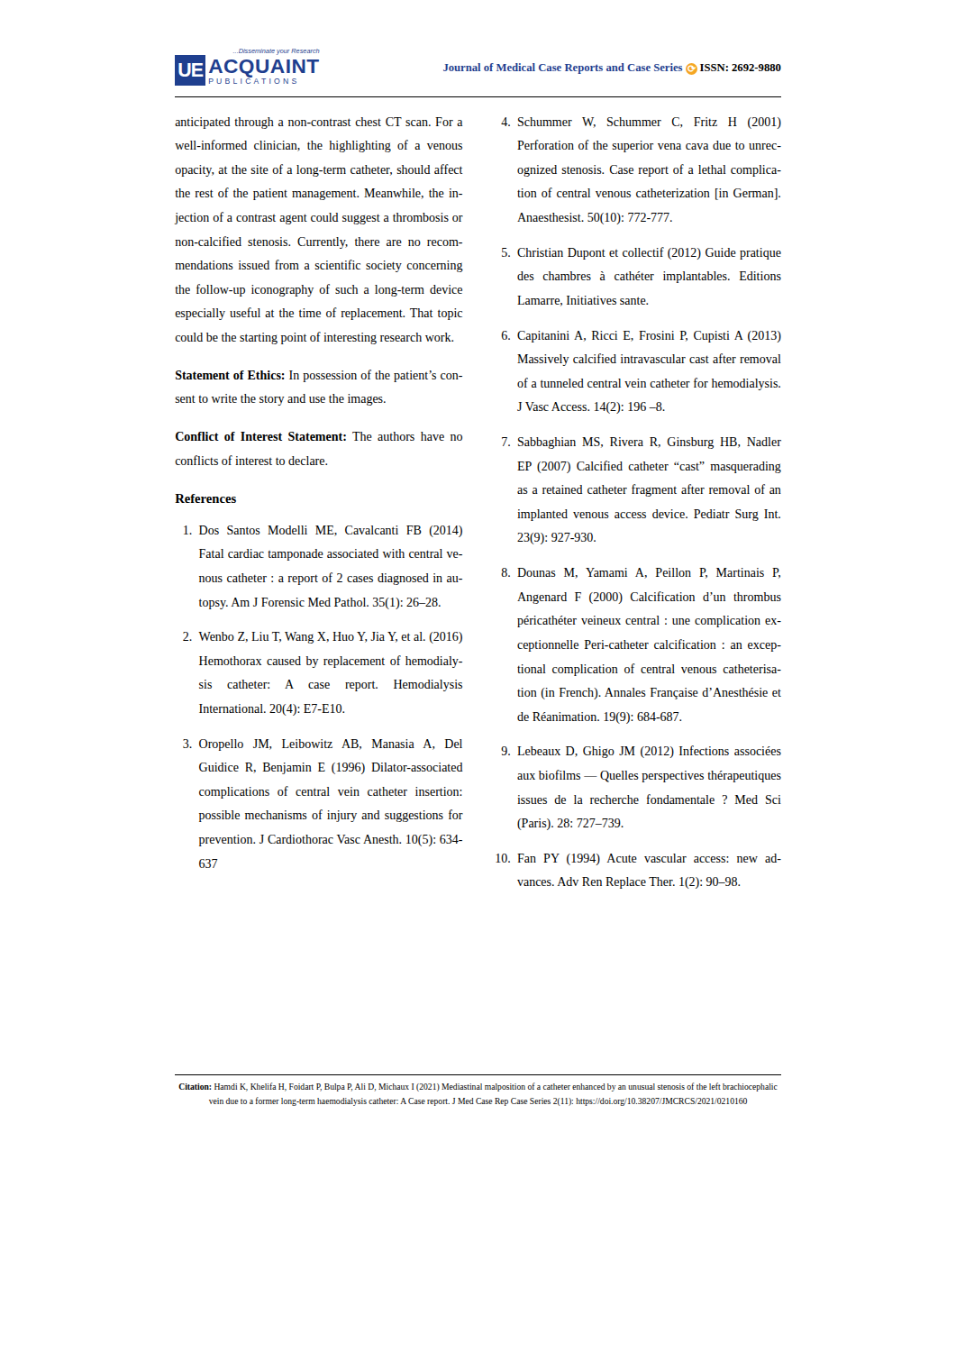...Disseminate your Research
UE
ACQUAINT PUBLICATIONS
Journal of Medical Case Reports and Case Series⟳ISSN: 2692-9880
anticipated through a non-contrast chest CT scan. For a well-informed clinician, the highlighting of a venous opacity, at the site of a long-term catheter, should affect the rest of the patient management. Meanwhile, the injection of a contrast agent could suggest a thrombosis or non-calcified stenosis. Currently, there are no recommendations issued from a scientific society concerning the follow-up iconography of such a long-term device especially useful at the time of replacement. That topic could be the starting point of interesting research work.
Statement of Ethics: In possession of the patient’s consent to write the story and use the images.
Conflict of Interest Statement: The authors have no conflicts of interest to declare.
References
Dos Santos Modelli ME, Cavalcanti FB (2014) Fatal cardiac tamponade associated with central venous catheter : a report of 2 cases diagnosed in autopsy. Am J Forensic Med Pathol. 35(1): 26–28.
Wenbo Z, Liu T, Wang X, Huo Y, Jia Y, et al. (2016) Hemothorax caused by replacement of hemodialysis catheter: A case report. Hemodialysis International. 20(4): E7-E10.
Oropello JM, Leibowitz AB, Manasia A, Del Guidice R, Benjamin E (1996) Dilator-associated complications of central vein catheter insertion: possible mechanisms of injury and suggestions for prevention. J Cardiothorac Vasc Anesth. 10(5): 634-637
Schummer W, Schummer C, Fritz H (2001) Perforation of the superior vena cava due to unrecognized stenosis. Case report of a lethal complication of central venous catheterization [in German]. Anaesthesist. 50(10): 772-777.
Christian Dupont et collectif (2012) Guide pratique des chambres à cathéter implantables. Editions Lamarre, Initiatives sante.
Capitanini A, Ricci E, Frosini P, Cupisti A (2013) Massively calcified intravascular cast after removal of a tunneled central vein catheter for hemodialysis. J Vasc Access. 14(2): 196 –8.
Sabbaghian MS, Rivera R, Ginsburg HB, Nadler EP (2007) Calcified catheter “cast” masquerading as a retained catheter fragment after removal of an implanted venous access device. Pediatr Surg Int. 23(9): 927-930.
Dounas M, Yamami A, Peillon P, Martinais P, Angenard F (2000) Calcification d’un thrombus péricathéter veineux central : une complication exceptionnelle Peri-catheter calcification : an exceptional complication of central venous catheterisation (in French). Annales Française d’Anesthésie et de Réanimation. 19(9): 684-687.
Lebeaux D, Ghigo JM (2012) Infections associées aux biofilms — Quelles perspectives thérapeutiques issues de la recherche fondamentale ? Med Sci (Paris). 28: 727–739.
Fan PY (1994) Acute vascular access: new advances. Adv Ren Replace Ther. 1(2): 90–98.
Citation: Hamdi K, Khelifa H, Foidart P, Bulpa P, Ali D, Michaux I (2021) Mediastinal malposition of a catheter enhanced by an unusual stenosis of the left brachiocephalic vein due to a former long-term haemodialysis catheter: A Case report. J Med Case Rep Case Series 2(11): https://doi.org/10.38207/JMCRCS/2021/0210160